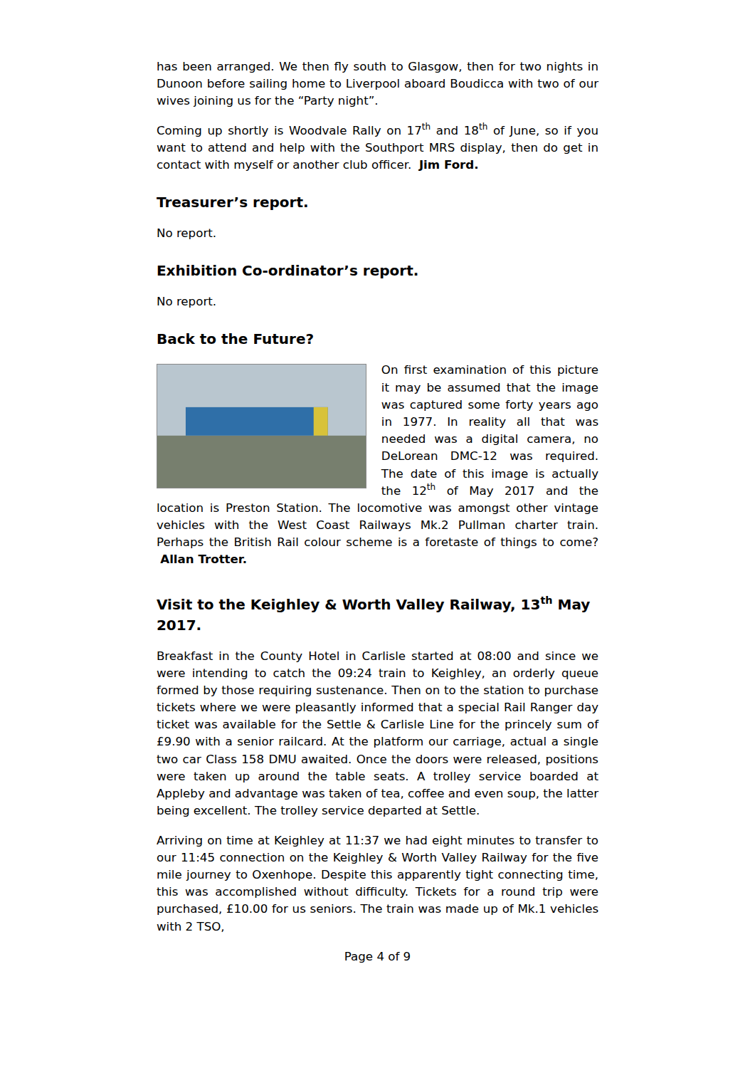has been arranged. We then fly south to Glasgow, then for two nights in Dunoon before sailing home to Liverpool aboard Boudicca with two of our wives joining us for the “Party night”.
Coming up shortly is Woodvale Rally on 17th and 18th of June, so if you want to attend and help with the Southport MRS display, then do get in contact with myself or another club officer. Jim Ford.
Treasurer’s report.
No report.
Exhibition Co-ordinator’s report.
No report.
Back to the Future?
On first examination of this picture it may be assumed that the image was captured some forty years ago in 1977. In reality all that was needed was a digital camera, no DeLorean DMC-12 was required. The date of this image is actually the 12th of May 2017 and the location is Preston Station. The locomotive was amongst other vintage vehicles with the West Coast Railways Mk.2 Pullman charter train. Perhaps the British Rail colour scheme is a foretaste of things to come? Allan Trotter.
Visit to the Keighley & Worth Valley Railway, 13th May 2017.
Breakfast in the County Hotel in Carlisle started at 08:00 and since we were intending to catch the 09:24 train to Keighley, an orderly queue formed by those requiring sustenance. Then on to the station to purchase tickets where we were pleasantly informed that a special Rail Ranger day ticket was available for the Settle & Carlisle Line for the princely sum of £9.90 with a senior railcard. At the platform our carriage, actual a single two car Class 158 DMU awaited. Once the doors were released, positions were taken up around the table seats. A trolley service boarded at Appleby and advantage was taken of tea, coffee and even soup, the latter being excellent. The trolley service departed at Settle.
Arriving on time at Keighley at 11:37 we had eight minutes to transfer to our 11:45 connection on the Keighley & Worth Valley Railway for the five mile journey to Oxenhope. Despite this apparently tight connecting time, this was accomplished without difficulty. Tickets for a round trip were purchased, £10.00 for us seniors. The train was made up of Mk.1 vehicles with 2 TSO,
Page 4 of 9